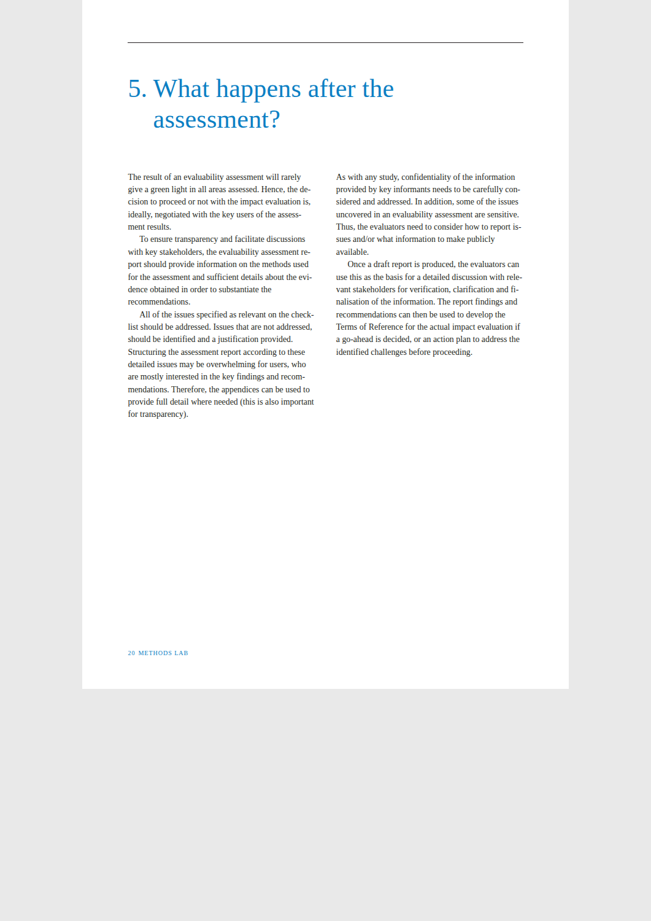5. What happens after the assessment?
The result of an evaluability assessment will rarely give a green light in all areas assessed. Hence, the decision to proceed or not with the impact evaluation is, ideally, negotiated with the key users of the assessment results.
To ensure transparency and facilitate discussions with key stakeholders, the evaluability assessment report should provide information on the methods used for the assessment and sufficient details about the evidence obtained in order to substantiate the recommendations.
All of the issues specified as relevant on the checklist should be addressed. Issues that are not addressed, should be identified and a justification provided. Structuring the assessment report according to these detailed issues may be overwhelming for users, who are mostly interested in the key findings and recommendations. Therefore, the appendices can be used to provide full detail where needed (this is also important for transparency).
As with any study, confidentiality of the information provided by key informants needs to be carefully considered and addressed. In addition, some of the issues uncovered in an evaluability assessment are sensitive. Thus, the evaluators need to consider how to report issues and/or what information to make publicly available.
Once a draft report is produced, the evaluators can use this as the basis for a detailed discussion with relevant stakeholders for verification, clarification and finalisation of the information. The report findings and recommendations can then be used to develop the Terms of Reference for the actual impact evaluation if a go-ahead is decided, or an action plan to address the identified challenges before proceeding.
20 METHODS LAB